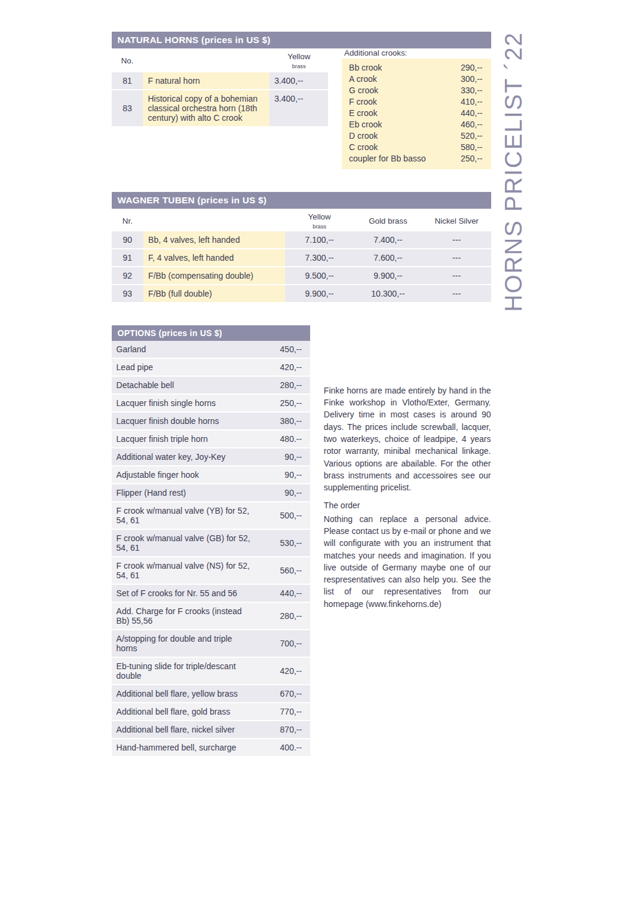NATURAL HORNS (prices in US $)
| No. | | Yellow brass |
| 81 | F natural horn | 3.400,-- |
| 83 | Historical copy of a bohemian classical orchestra horn (18th century) with alto C crook | 3.400,-- |
Additional crooks:
| Bb crook | 290,-- |
| A crook | 300,-- |
| G crook | 330,-- |
| F crook | 410,-- |
| E crook | 440,-- |
| Eb crook | 460,-- |
| D crook | 520,-- |
| C crook | 580,-- |
| coupler for Bb basso | 250,-- |
WAGNER TUBEN (prices in US $)
| Nr. | | Yellow brass | Gold brass | Nickel Silver |
| 90 | Bb, 4 valves, left handed | 7.100,-- | 7.400,-- | --- |
| 91 | F, 4 valves, left handed | 7.300,-- | 7.600,-- | --- |
| 92 | F/Bb (compensating double) | 9.500,-- | 9.900,-- | --- |
| 93 | F/Bb (full double) | 9.900,-- | 10.300,-- | --- |
OPTIONS (prices in US $)
| Garland | 450,-- |
| Lead pipe | 420,-- |
| Detachable bell | 280,-- |
| Lacquer finish single horns | 250,-- |
| Lacquer finish double horns | 380,-- |
| Lacquer finish triple horn | 480.-- |
| Additional water key, Joy-Key | 90,-- |
| Adjustable finger hook | 90,-- |
| Flipper (Hand rest) | 90,-- |
| F crook w/manual valve (YB) for 52, 54, 61 | 500,-- |
| F crook w/manual valve (GB) for 52, 54, 61 | 530,-- |
| F crook w/manual valve (NS) for 52, 54, 61 | 560,-- |
| Set of F crooks for Nr. 55 and 56 | 440,-- |
| Add. Charge for F crooks (instead Bb) 55,56 | 280,-- |
| A/stopping for double and triple horns | 700,-- |
| Eb-tuning slide for triple/descant double | 420,-- |
| Additional bell flare, yellow brass | 670,-- |
| Additional bell flare, gold brass | 770,-- |
| Additional bell flare, nickel silver | 870,-- |
| Hand-hammered bell, surcharge | 400.-- |
Finke horns are made entirely by hand in the Finke workshop in Vlotho/Exter, Germany. Delivery time in most cases is around 90 days. The prices include screwball, lacquer, two waterkeys, choice of leadpipe, 4 years rotor warranty, minibal mechanical linkage. Various options are abailable. For the other brass instruments and accessoires see our supplementing pricelist.
The order
Nothing can replace a personal advice. Please contact us by e-mail or phone and we will configurate with you an instrument that matches your needs and imagination. If you live outside of Germany maybe one of our respresentatives can also help you. See the list of our representatives from our homepage (www.finkehorns.de)
HORNS PRICELIST ´22